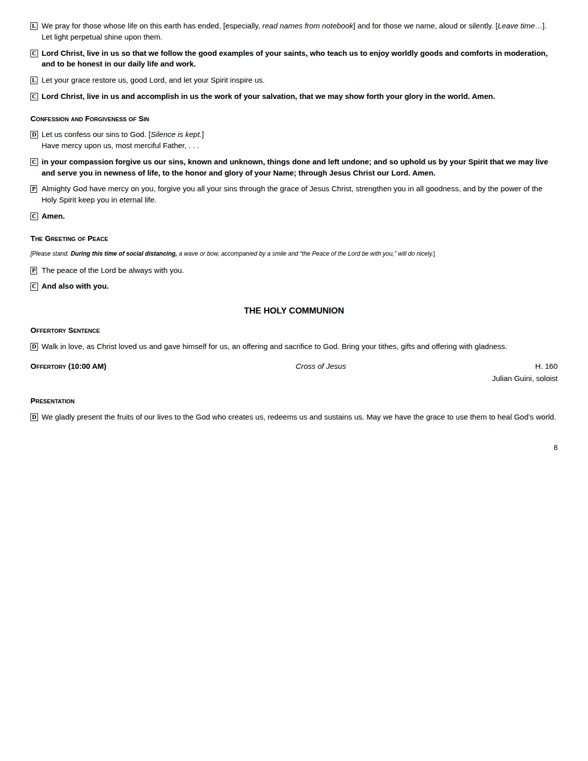L
We pray for those whose life on this earth has ended, [especially, read names from notebook] and for those we name, aloud or silently. [Leave time…]. Let light perpetual shine upon them.
C
Lord Christ, live in us so that we follow the good examples of your saints, who teach us to enjoy worldly goods and comforts in moderation, and to be honest in our daily life and work.
L
Let your grace restore us, good Lord, and let your Spirit inspire us.
C
Lord Christ, live in us and accomplish in us the work of your salvation, that we may show forth your glory in the world. Amen.
Confession and Forgiveness of Sin
D
Let us confess our sins to God. [Silence is kept.]
Have mercy upon us, most merciful Father, . . .
C
in your compassion forgive us our sins, known and unknown, things done and left undone; and so uphold us by your Spirit that we may live and serve you in newness of life, to the honor and glory of your Name; through Jesus Christ our Lord. Amen.
P
Almighty God have mercy on you, forgive you all your sins through the grace of Jesus Christ, strengthen you in all goodness, and by the power of the Holy Spirit keep you in eternal life.
C
Amen.
The Greeting of Peace
[Please stand. During this time of social distancing, a wave or bow, accompanied by a smile and “the Peace of the Lord be with you,” will do nicely.]
P
The peace of the Lord be always with you.
C
And also with you.
THE HOLY COMMUNION
Offertory Sentence
D
Walk in love, as Christ loved us and gave himself for us, an offering and sacrifice to God. Bring your tithes, gifts and offering with gladness.
Offertory (10:00 AM)
Cross of Jesus
H. 160
Julian Guini, soloist
Presentation
D
We gladly present the fruits of our lives to the God who creates us, redeems us and sustains us. May we have the grace to use them to heal God’s world.
8